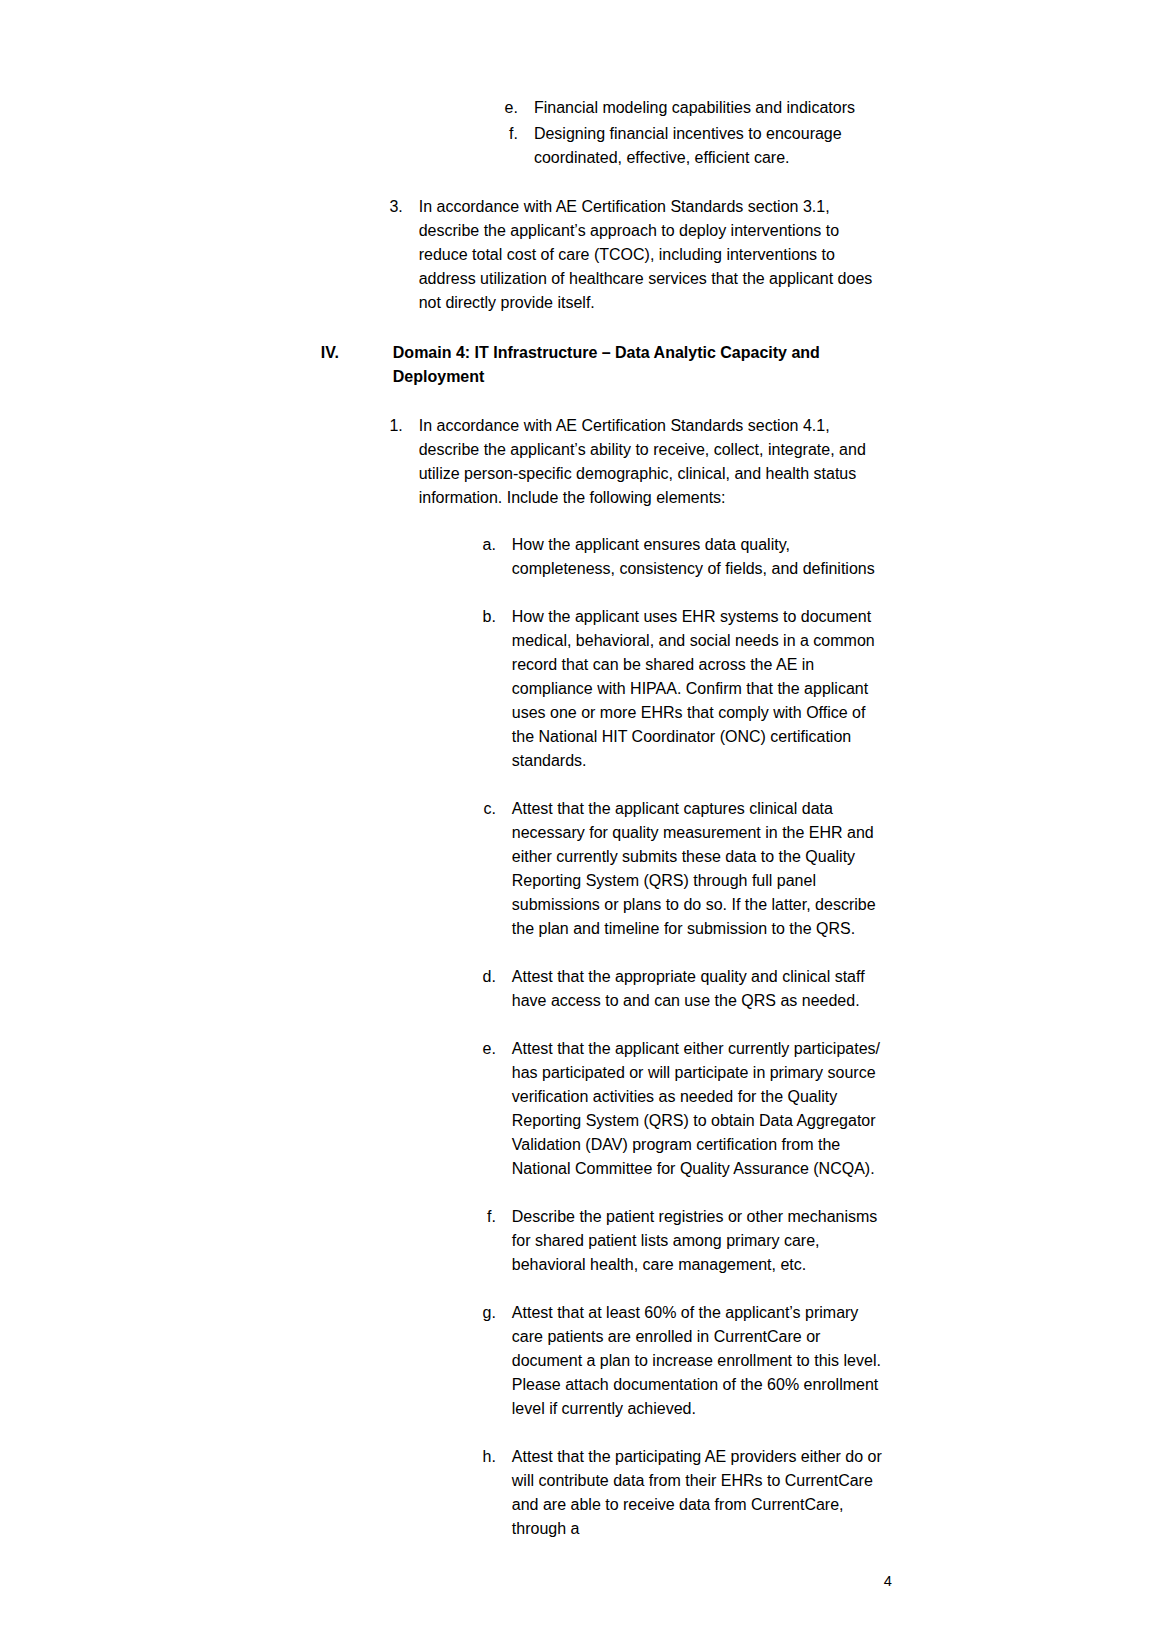Financial modeling capabilities and indicators
Designing financial incentives to encourage coordinated, effective, efficient care.
In accordance with AE Certification Standards section 3.1, describe the applicant’s approach to deploy interventions to reduce total cost of care (TCOC), including interventions to address utilization of healthcare services that the applicant does not directly provide itself.
IV. Domain 4: IT Infrastructure – Data Analytic Capacity and Deployment
In accordance with AE Certification Standards section 4.1, describe the applicant’s ability to receive, collect, integrate, and utilize person-specific demographic, clinical, and health status information. Include the following elements:
How the applicant ensures data quality, completeness, consistency of fields, and definitions
How the applicant uses EHR systems to document medical, behavioral, and social needs in a common record that can be shared across the AE in compliance with HIPAA. Confirm that the applicant uses one or more EHRs that comply with Office of the National HIT Coordinator (ONC) certification standards.
Attest that the applicant captures clinical data necessary for quality measurement in the EHR and either currently submits these data to the Quality Reporting System (QRS) through full panel submissions or plans to do so. If the latter, describe the plan and timeline for submission to the QRS.
Attest that the appropriate quality and clinical staff have access to and can use the QRS as needed.
Attest that the applicant either currently participates/ has participated or will participate in primary source verification activities as needed for the Quality Reporting System (QRS) to obtain Data Aggregator Validation (DAV) program certification from the National Committee for Quality Assurance (NCQA).
Describe the patient registries or other mechanisms for shared patient lists among primary care, behavioral health, care management, etc.
Attest that at least 60% of the applicant’s primary care patients are enrolled in CurrentCare or document a plan to increase enrollment to this level. Please attach documentation of the 60% enrollment level if currently achieved.
Attest that the participating AE providers either do or will contribute data from their EHRs to CurrentCare and are able to receive data from CurrentCare, through a
4